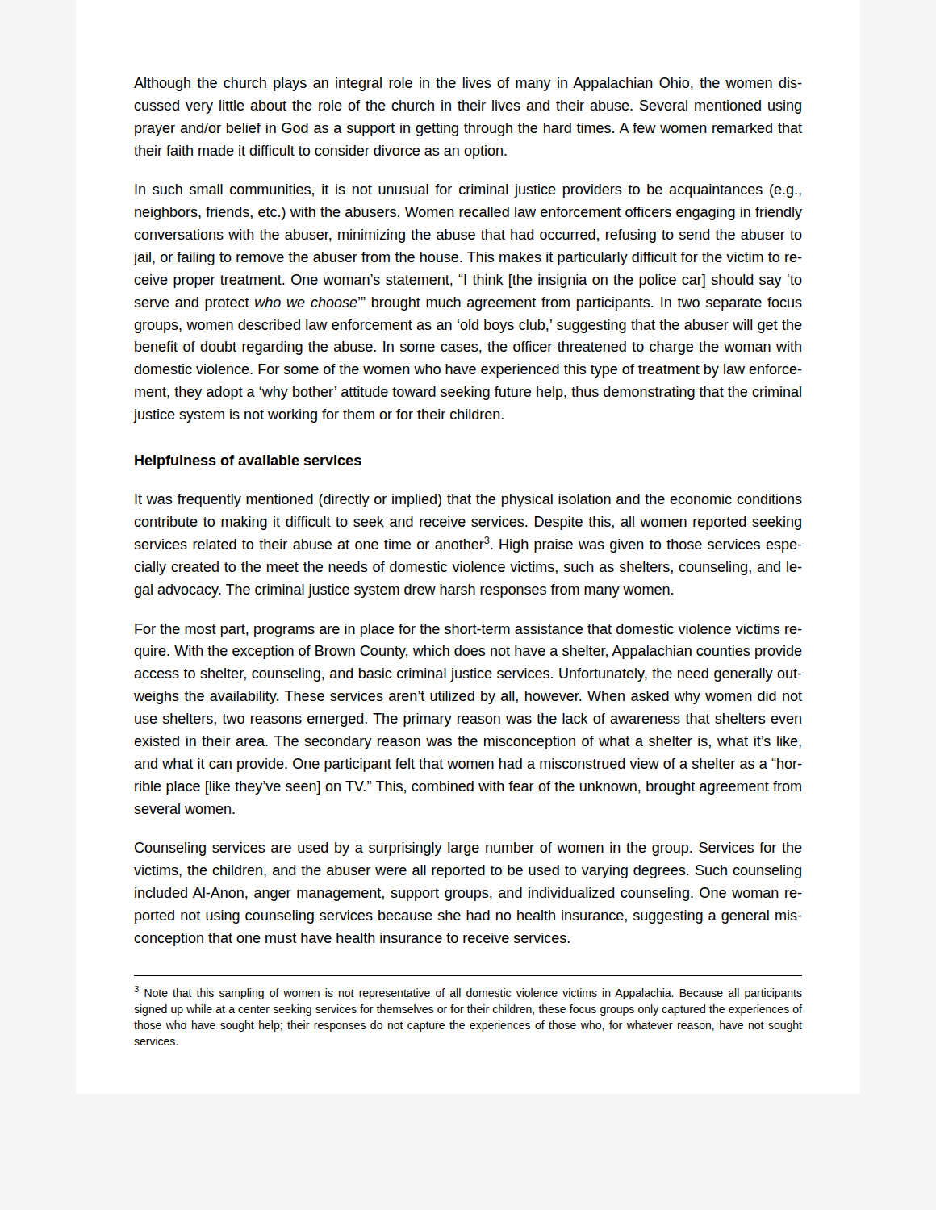Although the church plays an integral role in the lives of many in Appalachian Ohio, the women discussed very little about the role of the church in their lives and their abuse. Several mentioned using prayer and/or belief in God as a support in getting through the hard times. A few women remarked that their faith made it difficult to consider divorce as an option.
In such small communities, it is not unusual for criminal justice providers to be acquaintances (e.g., neighbors, friends, etc.) with the abusers. Women recalled law enforcement officers engaging in friendly conversations with the abuser, minimizing the abuse that had occurred, refusing to send the abuser to jail, or failing to remove the abuser from the house. This makes it particularly difficult for the victim to receive proper treatment. One woman’s statement, “I think [the insignia on the police car] should say ‘to serve and protect who we choose’” brought much agreement from participants. In two separate focus groups, women described law enforcement as an ‘old boys club,’ suggesting that the abuser will get the benefit of doubt regarding the abuse. In some cases, the officer threatened to charge the woman with domestic violence. For some of the women who have experienced this type of treatment by law enforcement, they adopt a ‘why bother’ attitude toward seeking future help, thus demonstrating that the criminal justice system is not working for them or for their children.
Helpfulness of available services
It was frequently mentioned (directly or implied) that the physical isolation and the economic conditions contribute to making it difficult to seek and receive services. Despite this, all women reported seeking services related to their abuse at one time or another3. High praise was given to those services especially created to the meet the needs of domestic violence victims, such as shelters, counseling, and legal advocacy. The criminal justice system drew harsh responses from many women.
For the most part, programs are in place for the short-term assistance that domestic violence victims require. With the exception of Brown County, which does not have a shelter, Appalachian counties provide access to shelter, counseling, and basic criminal justice services. Unfortunately, the need generally outweighs the availability. These services aren’t utilized by all, however. When asked why women did not use shelters, two reasons emerged. The primary reason was the lack of awareness that shelters even existed in their area. The secondary reason was the misconception of what a shelter is, what it’s like, and what it can provide. One participant felt that women had a misconstrued view of a shelter as a “horrible place [like they’ve seen] on TV.” This, combined with fear of the unknown, brought agreement from several women.
Counseling services are used by a surprisingly large number of women in the group. Services for the victims, the children, and the abuser were all reported to be used to varying degrees. Such counseling included Al-Anon, anger management, support groups, and individualized counseling. One woman reported not using counseling services because she had no health insurance, suggesting a general misconception that one must have health insurance to receive services.
3 Note that this sampling of women is not representative of all domestic violence victims in Appalachia. Because all participants signed up while at a center seeking services for themselves or for their children, these focus groups only captured the experiences of those who have sought help; their responses do not capture the experiences of those who, for whatever reason, have not sought services.